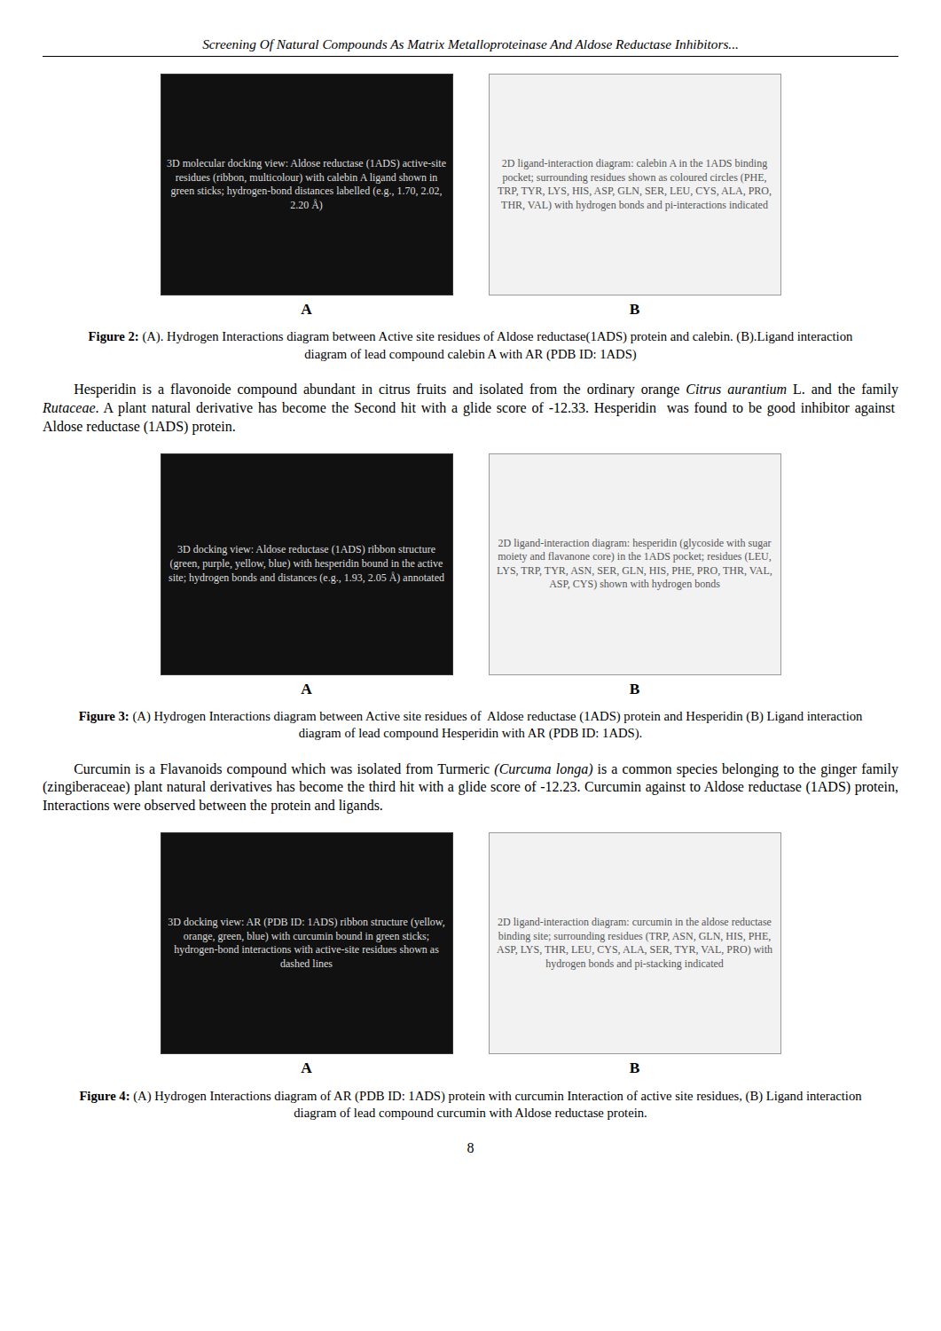Screening Of Natural Compounds As Matrix Metalloproteinase And Aldose Reductase Inhibitors...
3D molecular docking view: Aldose reductase (1ADS) active-site residues (ribbon, multicolour) with calebin A ligand shown in green sticks; hydrogen-bond distances labelled (e.g., 1.70, 2.02, 2.20 Å)
A
2D ligand-interaction diagram: calebin A in the 1ADS binding pocket; surrounding residues shown as coloured circles (PHE, TRP, TYR, LYS, HIS, ASP, GLN, SER, LEU, CYS, ALA, PRO, THR, VAL) with hydrogen bonds and pi-interactions indicated
B
Figure 2: (A). Hydrogen Interactions diagram between Active site residues of Aldose reductase(1ADS) protein and calebin. (B).Ligand interaction diagram of lead compound calebin A with AR (PDB ID: 1ADS)
Hesperidin is a flavonoide compound abundant in citrus fruits and isolated from the ordinary orange Citrus aurantium L. and the family Rutaceae. A plant natural derivative has become the Second hit with a glide score of -12.33. Hesperidin was found to be good inhibitor against Aldose reductase (1ADS) protein.
3D docking view: Aldose reductase (1ADS) ribbon structure (green, purple, yellow, blue) with hesperidin bound in the active site; hydrogen bonds and distances (e.g., 1.93, 2.05 Å) annotated
A
2D ligand-interaction diagram: hesperidin (glycoside with sugar moiety and flavanone core) in the 1ADS pocket; residues (LEU, LYS, TRP, TYR, ASN, SER, GLN, HIS, PHE, PRO, THR, VAL, ASP, CYS) shown with hydrogen bonds
B
Figure 3: (A) Hydrogen Interactions diagram between Active site residues of Aldose reductase (1ADS) protein and Hesperidin (B) Ligand interaction diagram of lead compound Hesperidin with AR (PDB ID: 1ADS).
Curcumin is a Flavanoids compound which was isolated from Turmeric (Curcuma longa) is a common species belonging to the ginger family (zingiberaceae) plant natural derivatives has become the third hit with a glide score of -12.23. Curcumin against to Aldose reductase (1ADS) protein, Interactions were observed between the protein and ligands.
3D docking view: AR (PDB ID: 1ADS) ribbon structure (yellow, orange, green, blue) with curcumin bound in green sticks; hydrogen-bond interactions with active-site residues shown as dashed lines
A
2D ligand-interaction diagram: curcumin in the aldose reductase binding site; surrounding residues (TRP, ASN, GLN, HIS, PHE, ASP, LYS, THR, LEU, CYS, ALA, SER, TYR, VAL, PRO) with hydrogen bonds and pi-stacking indicated
B
Figure 4: (A) Hydrogen Interactions diagram of AR (PDB ID: 1ADS) protein with curcumin Interaction of active site residues, (B) Ligand interaction diagram of lead compound curcumin with Aldose reductase protein.
8